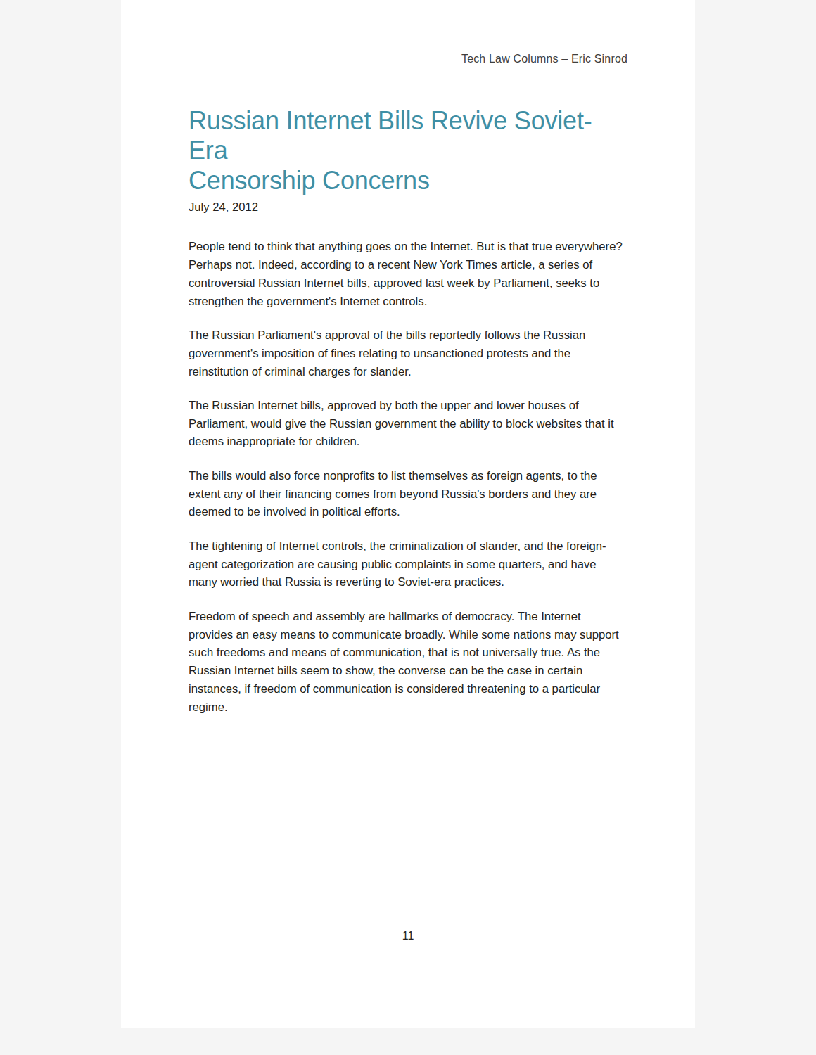Tech Law Columns – Eric Sinrod
Russian Internet Bills Revive Soviet-Era
Censorship Concerns
July 24, 2012
People tend to think that anything goes on the Internet. But is that true everywhere? Perhaps not. Indeed, according to a recent New York Times article, a series of controversial Russian Internet bills, approved last week by Parliament, seeks to strengthen the government's Internet controls.
The Russian Parliament's approval of the bills reportedly follows the Russian government's imposition of fines relating to unsanctioned protests and the reinstitution of criminal charges for slander.
The Russian Internet bills, approved by both the upper and lower houses of Parliament, would give the Russian government the ability to block websites that it deems inappropriate for children.
The bills would also force nonprofits to list themselves as foreign agents, to the extent any of their financing comes from beyond Russia's borders and they are deemed to be involved in political efforts.
The tightening of Internet controls, the criminalization of slander, and the foreign-agent categorization are causing public complaints in some quarters, and have many worried that Russia is reverting to Soviet-era practices.
Freedom of speech and assembly are hallmarks of democracy. The Internet provides an easy means to communicate broadly. While some nations may support such freedoms and means of communication, that is not universally true. As the Russian Internet bills seem to show, the converse can be the case in certain instances, if freedom of communication is considered threatening to a particular regime.
11